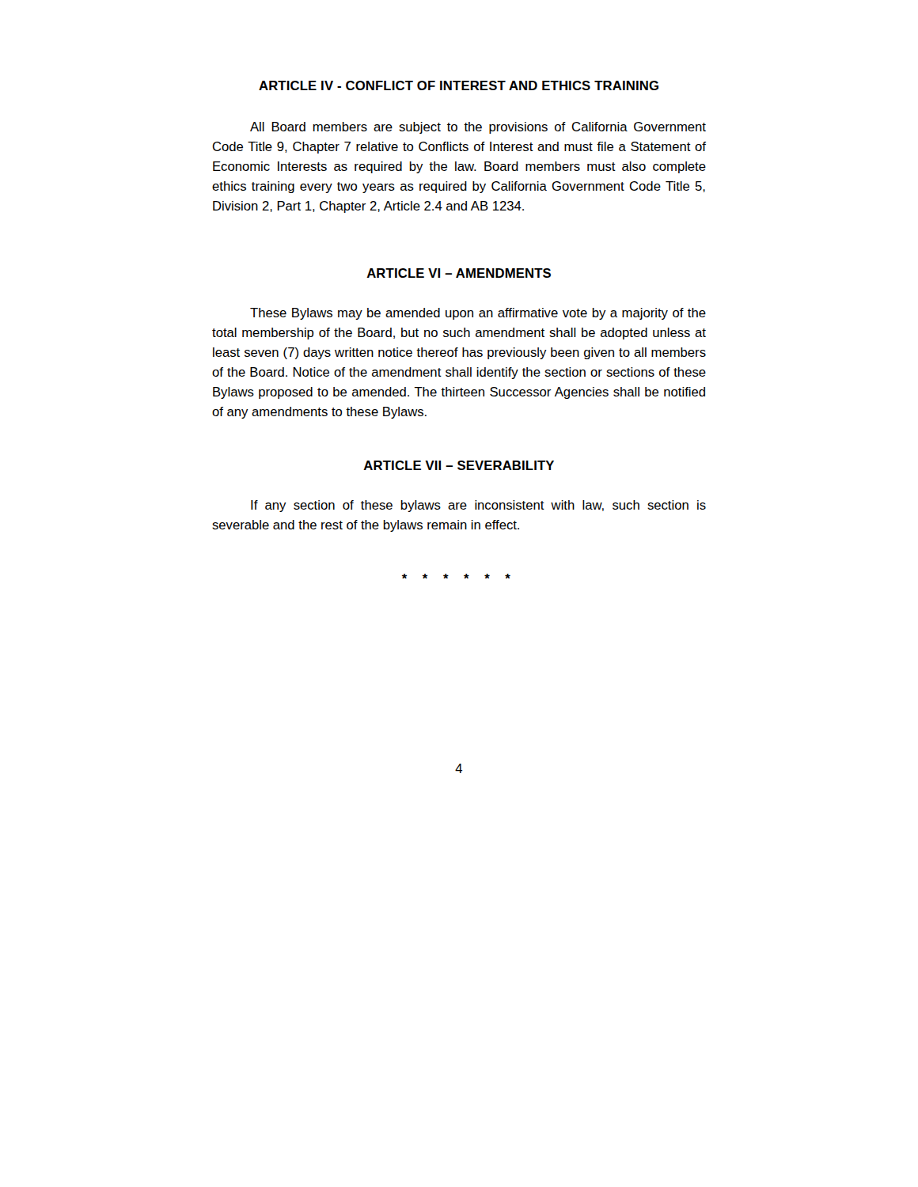ARTICLE IV - CONFLICT OF INTEREST AND ETHICS TRAINING
All Board members are subject to the provisions of California Government Code Title 9, Chapter 7 relative to Conflicts of Interest and must file a Statement of Economic Interests as required by the law. Board members must also complete ethics training every two years as required by California Government Code Title 5, Division 2, Part 1, Chapter 2, Article 2.4 and AB 1234.
ARTICLE VI – AMENDMENTS
These Bylaws may be amended upon an affirmative vote by a majority of the total membership of the Board, but no such amendment shall be adopted unless at least seven (7) days written notice thereof has previously been given to all members of the Board. Notice of the amendment shall identify the section or sections of these Bylaws proposed to be amended. The thirteen Successor Agencies shall be notified of any amendments to these Bylaws.
ARTICLE VII – SEVERABILITY
If any section of these bylaws are inconsistent with law, such section is severable and the rest of the bylaws remain in effect.
* * * * * *
4